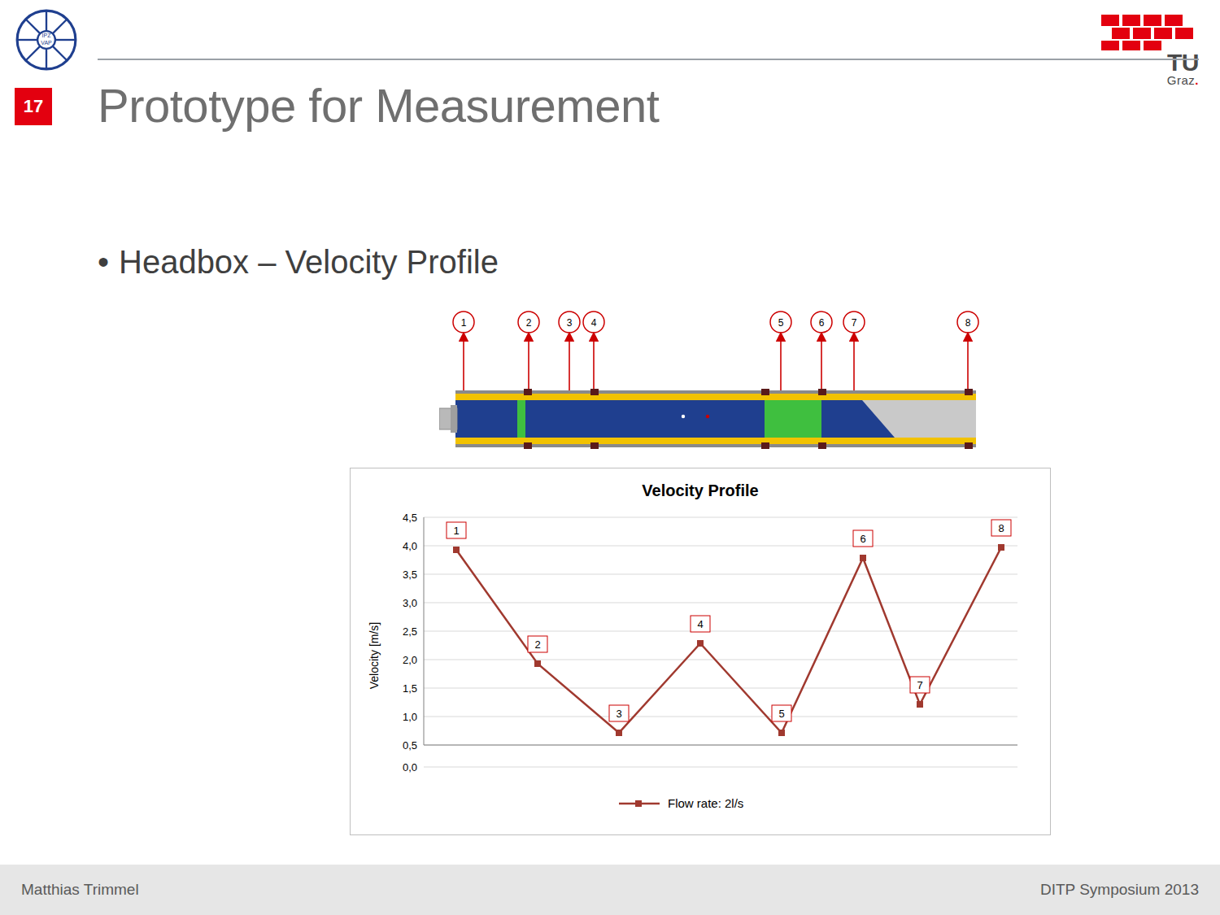IPZ VAP
TU
Graz.
17
Prototype for Measurement
•Headbox – Velocity Profile
1 2 3 4 5 6 7 8
Velocity Profile Velocity [m/s] 4,5 4,0 3,5 3,0 2,5 2,0 1,5 1,0 0,5 0,0 1 2 3 4 5 6 7 8 Flow rate: 2l/s
Matthias Trimmel
DITP Symposium 2013